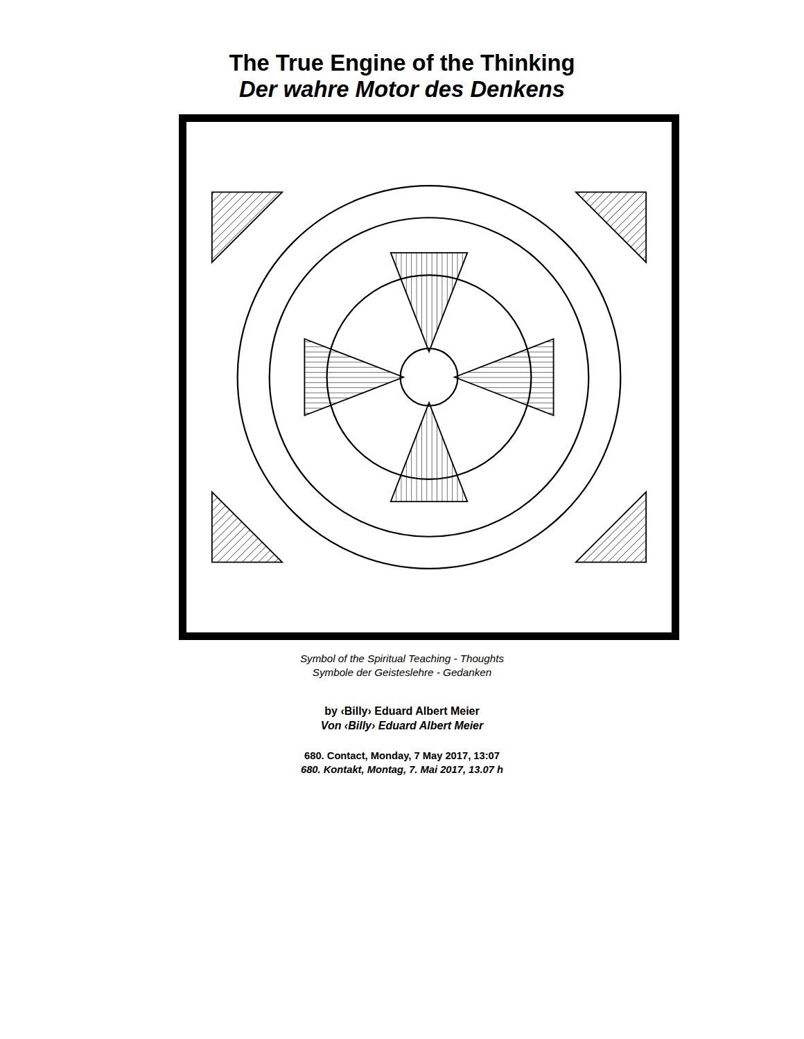The True Engine of the Thinking Der wahre Motor des Denkens
Symbol of the Spiritual Teaching - Thoughts
Symbole der Geisteslehre - Gedanken
by ‹Billy› Eduard Albert Meier Von ‹Billy› Eduard Albert Meier
680. Contact, Monday, 7 May 2017, 13:07 680. Kontakt, Montag, 7. Mai 2017, 13.07 h